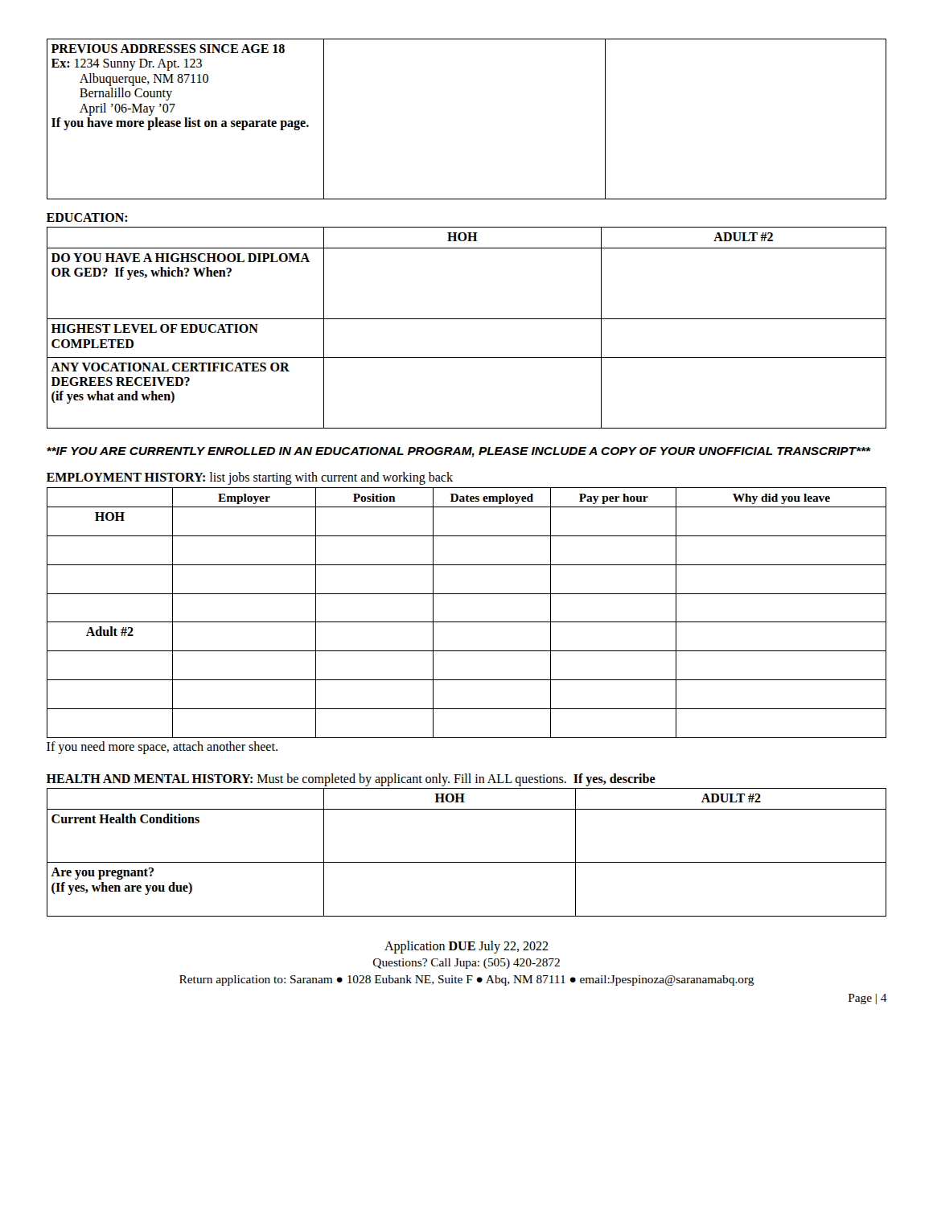| PREVIOUS ADDRESSES SINCE AGE 18 Ex: 1234 Sunny Dr. Apt. 123 Albuquerque, NM 87110 Bernalillo County April ’06-May ’07 If you have more please list on a separate page. | | |
EDUCATION:
| | HOH | ADULT #2 |
| --- | --- | --- |
| DO YOU HAVE A HIGHSCHOOL DIPLOMA OR GED? If yes, which? When? | | |
| HIGHEST LEVEL OF EDUCATION COMPLETED | | |
| ANY VOCATIONAL CERTIFICATES OR DEGREES RECEIVED? (if yes what and when) | | |
**IF YOU ARE CURRENTLY ENROLLED IN AN EDUCATIONAL PROGRAM, PLEASE INCLUDE A COPY OF YOUR UNOFFICIAL TRANSCRIPT***
EMPLOYMENT HISTORY: list jobs starting with current and working back
| | Employer | Position | Dates employed | Pay per hour | Why did you leave |
| --- | --- | --- | --- | --- | --- |
| HOH | | | | | |
| Adult #2 | | | | | |
If you need more space, attach another sheet.
HEALTH AND MENTAL HISTORY: Must be completed by applicant only. Fill in ALL questions. If yes, describe
| | HOH | ADULT #2 |
| --- | --- | --- |
| Current Health Conditions | | |
| Are you pregnant? (If yes, when are you due) | | |
Application DUE July 22, 2022
Questions? Call Jupa: (505) 420-2872
Return application to: Saranam ● 1028 Eubank NE, Suite F ● Abq, NM 87111 ● email:Jpespinoza@saranamabq.org
Page | 4